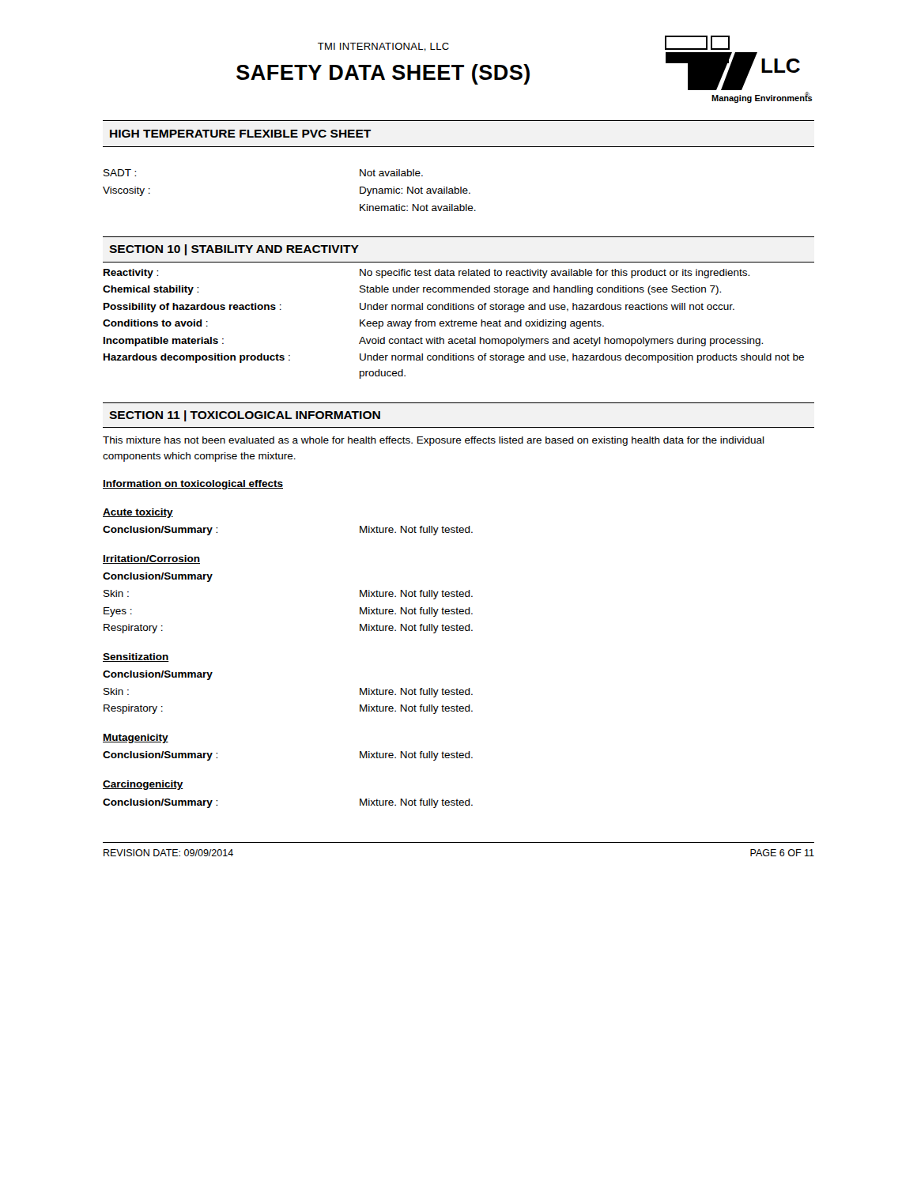TMI INTERNATIONAL, LLC
SAFETY DATA SHEET (SDS)
LLC Managing Environments ®
HIGH TEMPERATURE FLEXIBLE PVC SHEET
| SADT : | Not available. |
| Viscosity : | Dynamic: Not available. |
| | Kinematic: Not available. |
SECTION 10 | STABILITY AND REACTIVITY
| Reactivity : | No specific test data related to reactivity available for this product or its ingredients. |
| Chemical stability : | Stable under recommended storage and handling conditions (see Section 7). |
| Possibility of hazardous reactions : | Under normal conditions of storage and use, hazardous reactions will not occur. |
| Conditions to avoid : | Keep away from extreme heat and oxidizing agents. |
| Incompatible materials : | Avoid contact with acetal homopolymers and acetyl homopolymers during processing. |
| Hazardous decomposition products : | Under normal conditions of storage and use, hazardous decomposition products should not be produced. |
SECTION 11 | TOXICOLOGICAL INFORMATION
This mixture has not been evaluated as a whole for health effects. Exposure effects listed are based on existing health data for the individual components which comprise the mixture.
Information on toxicological effects
Acute toxicity
| Conclusion/Summary : | Mixture. Not fully tested. |
Irritation/Corrosion
| Conclusion/Summary | |
| Skin : | Mixture. Not fully tested. |
| Eyes : | Mixture. Not fully tested. |
| Respiratory : | Mixture. Not fully tested. |
Sensitization
| Conclusion/Summary | |
| Skin : | Mixture. Not fully tested. |
| Respiratory : | Mixture. Not fully tested. |
Mutagenicity
| Conclusion/Summary : | Mixture. Not fully tested. |
Carcinogenicity
| Conclusion/Summary : | Mixture. Not fully tested. |
REVISION DATE: 09/09/2014 PAGE 6 OF 11